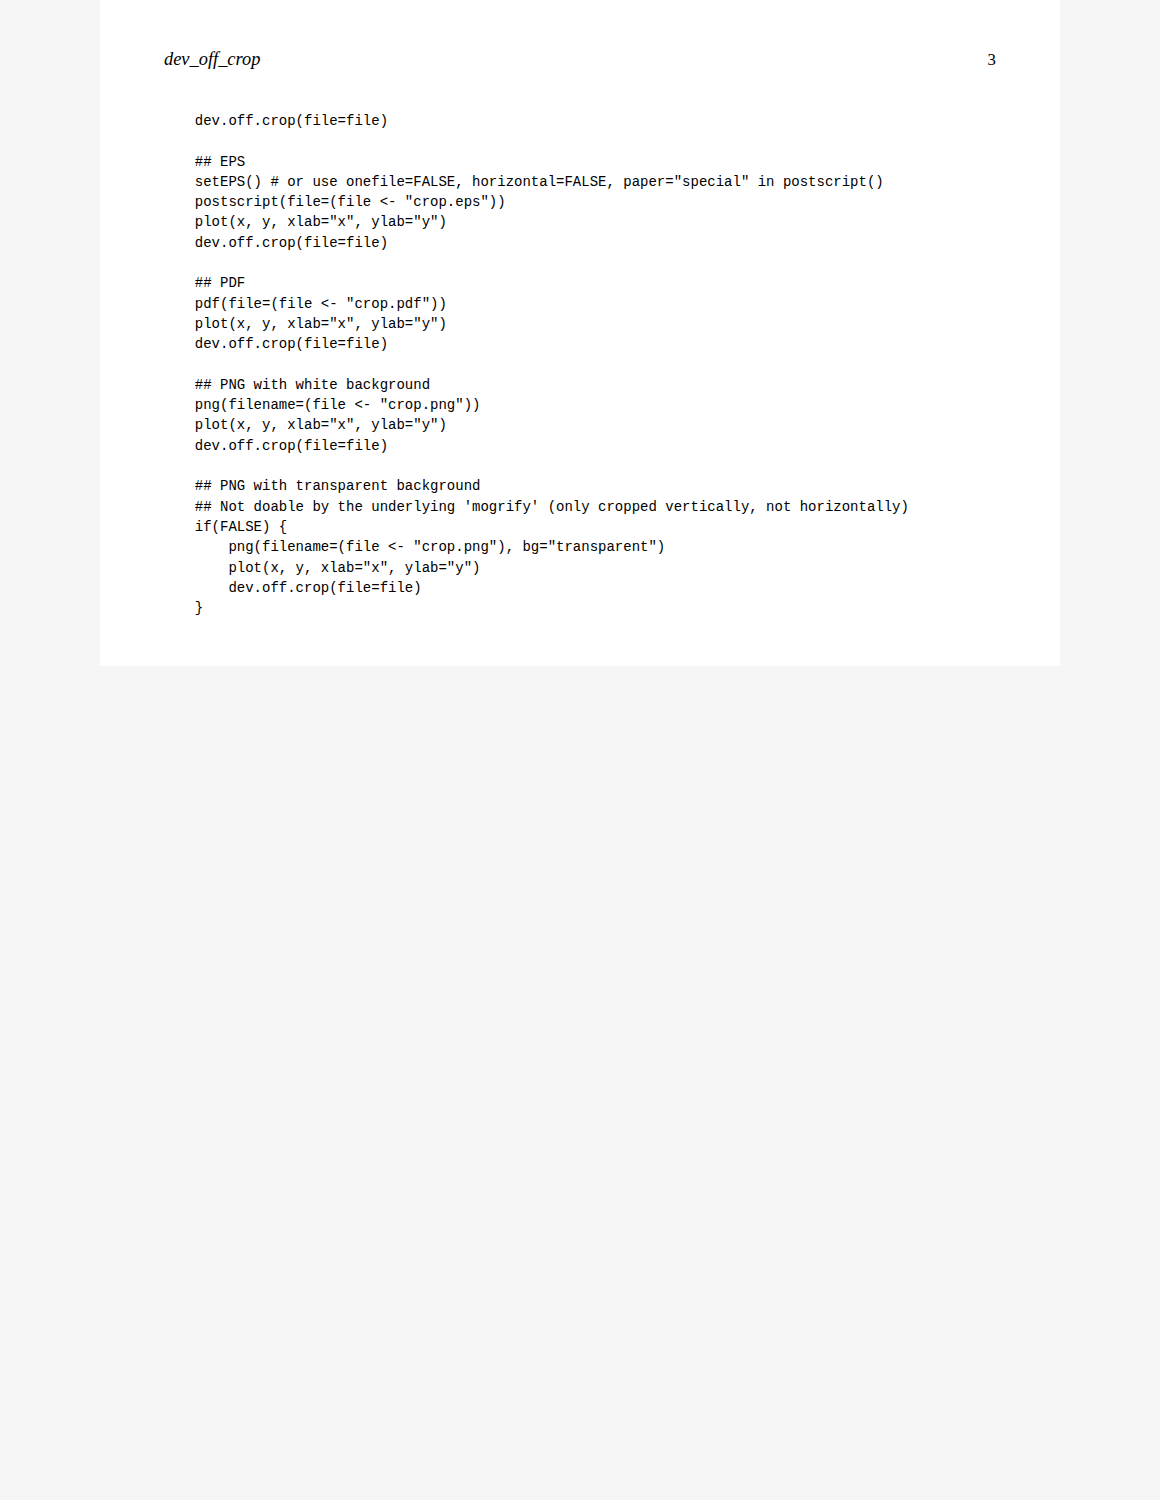dev_off_crop 3
dev.off.crop(file=file)
## EPS
setEPS() # or use onefile=FALSE, horizontal=FALSE, paper="special" in postscript()
postscript(file=(file <- "crop.eps"))
plot(x, y, xlab="x", ylab="y")
dev.off.crop(file=file)
## PDF
pdf(file=(file <- "crop.pdf"))
plot(x, y, xlab="x", ylab="y")
dev.off.crop(file=file)
## PNG with white background
png(filename=(file <- "crop.png"))
plot(x, y, xlab="x", ylab="y")
dev.off.crop(file=file)
## PNG with transparent background
## Not doable by the underlying 'mogrify' (only cropped vertically, not horizontally)
if(FALSE) {
    png(filename=(file <- "crop.png"), bg="transparent")
    plot(x, y, xlab="x", ylab="y")
    dev.off.crop(file=file)
}